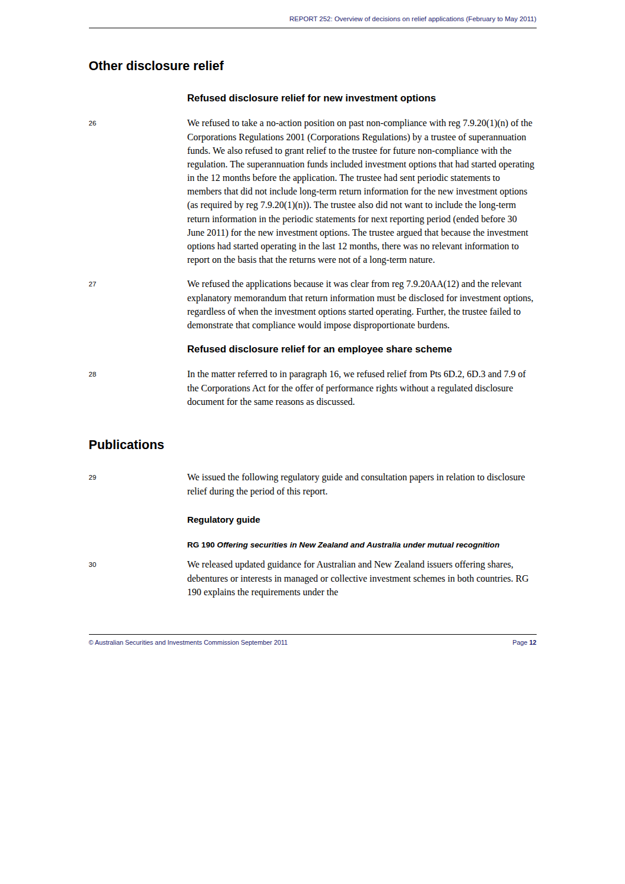REPORT 252: Overview of decisions on relief applications (February to May 2011)
Other disclosure relief
Refused disclosure relief for new investment options
26
We refused to take a no-action position on past non-compliance with reg 7.9.20(1)(n) of the Corporations Regulations 2001 (Corporations Regulations) by a trustee of superannuation funds. We also refused to grant relief to the trustee for future non-compliance with the regulation. The superannuation funds included investment options that had started operating in the 12 months before the application. The trustee had sent periodic statements to members that did not include long-term return information for the new investment options (as required by reg 7.9.20(1)(n)). The trustee also did not want to include the long-term return information in the periodic statements for next reporting period (ended before 30 June 2011) for the new investment options. The trustee argued that because the investment options had started operating in the last 12 months, there was no relevant information to report on the basis that the returns were not of a long-term nature.
27
We refused the applications because it was clear from reg 7.9.20AA(12) and the relevant explanatory memorandum that return information must be disclosed for investment options, regardless of when the investment options started operating. Further, the trustee failed to demonstrate that compliance would impose disproportionate burdens.
Refused disclosure relief for an employee share scheme
28
In the matter referred to in paragraph 16, we refused relief from Pts 6D.2, 6D.3 and 7.9 of the Corporations Act for the offer of performance rights without a regulated disclosure document for the same reasons as discussed.
Publications
29
We issued the following regulatory guide and consultation papers in relation to disclosure relief during the period of this report.
Regulatory guide
RG 190 Offering securities in New Zealand and Australia under mutual recognition
30
We released updated guidance for Australian and New Zealand issuers offering shares, debentures or interests in managed or collective investment schemes in both countries. RG 190 explains the requirements under the
© Australian Securities and Investments Commission September 2011 Page 12